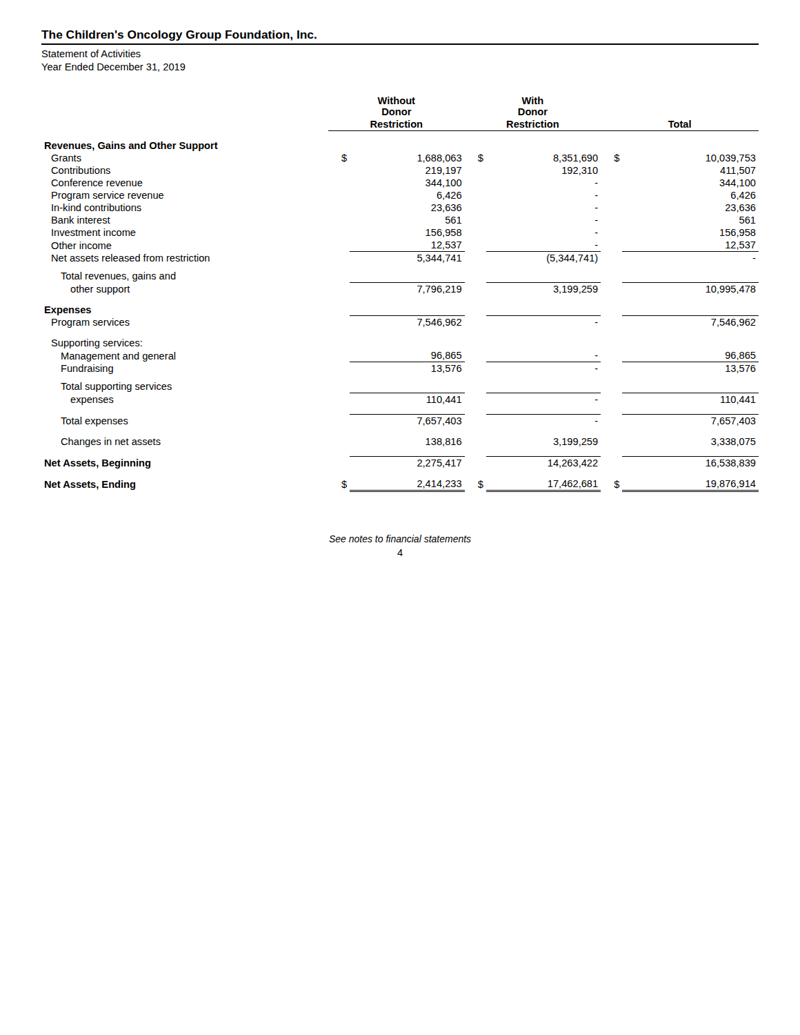The Children's Oncology Group Foundation, Inc.
Statement of Activities
Year Ended December 31, 2019
| | Without Donor | With Donor | |
| | Restriction | Restriction | Total |
| Revenues, Gains and Other Support | |
| Grants | $ | 1,688,063 | $ | 8,351,690 | $ | 10,039,753 |
| Contributions | | 219,197 | | 192,310 | | 411,507 |
| Conference revenue | | 344,100 | | - | | 344,100 |
| Program service revenue | | 6,426 | | - | | 6,426 |
| In-kind contributions | | 23,636 | | - | | 23,636 |
| Bank interest | | 561 | | - | | 561 |
| Investment income | | 156,958 | | - | | 156,958 |
| Other income | | 12,537 | | - | | 12,537 |
| Net assets released from restriction | | 5,344,741 | | (5,344,741) | | - |
| Total revenues, gains and | |
| other support | | 7,796,219 | | 3,199,259 | | 10,995,478 |
| Expenses | |
| Program services | | 7,546,962 | | - | | 7,546,962 |
| Supporting services: | |
| Management and general | | 96,865 | | - | | 96,865 |
| Fundraising | | 13,576 | | - | | 13,576 |
| Total supporting services | |
| expenses | | 110,441 | | - | | 110,441 |
| Total expenses | | 7,657,403 | | - | | 7,657,403 |
| Changes in net assets | | 138,816 | | 3,199,259 | | 3,338,075 |
| Net Assets, Beginning | | 2,275,417 | | 14,263,422 | | 16,538,839 |
| Net Assets, Ending | $ | 2,414,233 | $ | 17,462,681 | $ | 19,876,914 |
See notes to financial statements
4